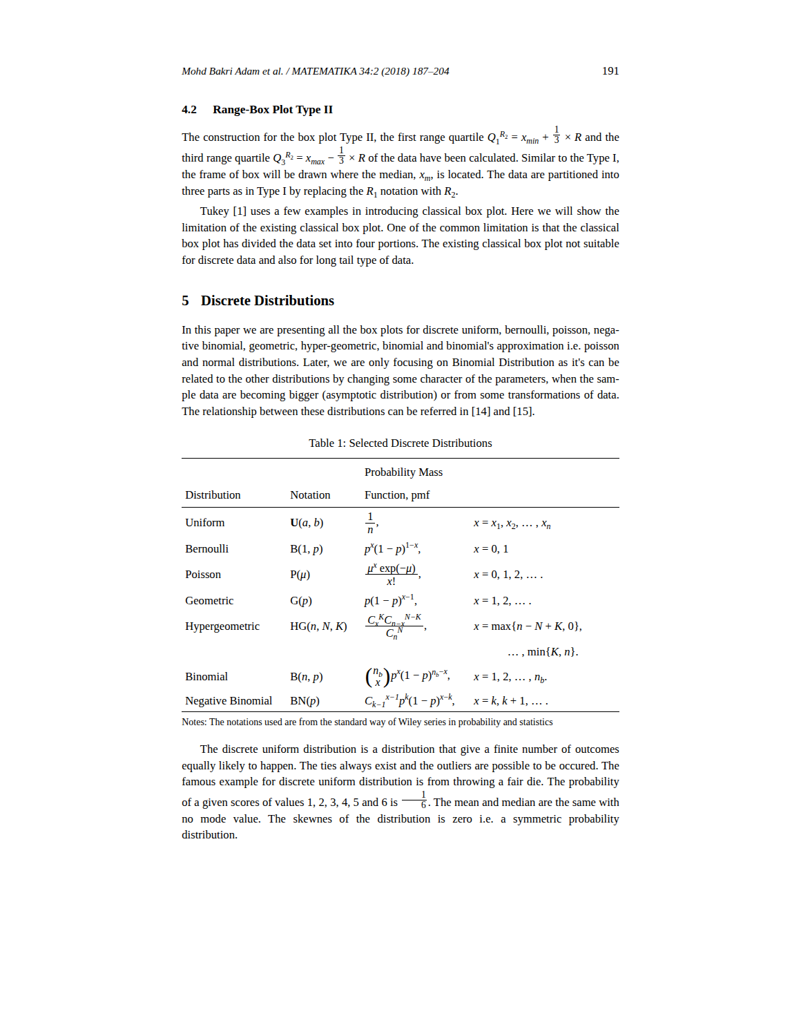Mohd Bakri Adam et al. / MATEMATIKA 34:2 (2018) 187–204 191
4.2 Range-Box Plot Type II
The construction for the box plot Type II, the first range quartile Q1R2 = xmin + 13 × R and the third range quartile Q3R2 = xmax − 13 × R of the data have been calculated. Similar to the Type I, the frame of box will be drawn where the median, xm, is located. The data are partitioned into three parts as in Type I by replacing the R1 notation with R2.
Tukey [1] uses a few examples in introducing classical box plot. Here we will show the limitation of the existing classical box plot. One of the common limitation is that the classical box plot has divided the data set into four portions. The existing classical box plot not suitable for discrete data and also for long tail type of data.
5 Discrete Distributions
In this paper we are presenting all the box plots for discrete uniform, bernoulli, poisson, negative binomial, geometric, hyper-geometric, binomial and binomial's approximation i.e. poisson and normal distributions. Later, we are only focusing on Binomial Distribution as it's can be related to the other distributions by changing some character of the parameters, when the sample data are becoming bigger (asymptotic distribution) or from some transformations of data. The relationship between these distributions can be referred in [14] and [15].
Table 1: Selected Discrete Distributions
| | | Probability Mass | |
| --- | --- | --- | --- |
| Distribution | Notation | Function, pmf | |
| Uniform | U ( a , b ) | 1 n , | x = x 1 , x 2 , … , x n |
| Bernoulli | B(1, p ) | p x (1 − p ) 1− x , | x = 0, 1 |
| Poisson | P( μ ) | μ x exp(− μ ) x ! , | x = 0, 1, 2, … . |
| Geometric | G( p ) | p (1 − p ) x −1 , | x = 1, 2, … . |
| Hypergeometric | HG( n , N , K ) | C x K C n−x N−K C n N , | x = max{ n − N + K , 0}, |
| | | | … , min{ K , n }. |
| Binomial | B( n , p ) | ( n b x ) p x (1 − p ) n b − x , | x = 1, 2, … , n b . |
| Negative Binomial | BN( p ) | C k−1 x−1 p k (1 − p ) x − k , | x = k , k + 1, … . |
Notes: The notations used are from the standard way of Wiley series in probability and statistics
The discrete uniform distribution is a distribution that give a finite number of outcomes equally likely to happen. The ties always exist and the outliers are possible to be occured. The famous example for discrete uniform distribution is from throwing a fair die. The probability of a given scores of values 1, 2, 3, 4, 5 and 6 is 16. The mean and median are the same with no mode value. The skewnes of the distribution is zero i.e. a symmetric probability distribution.